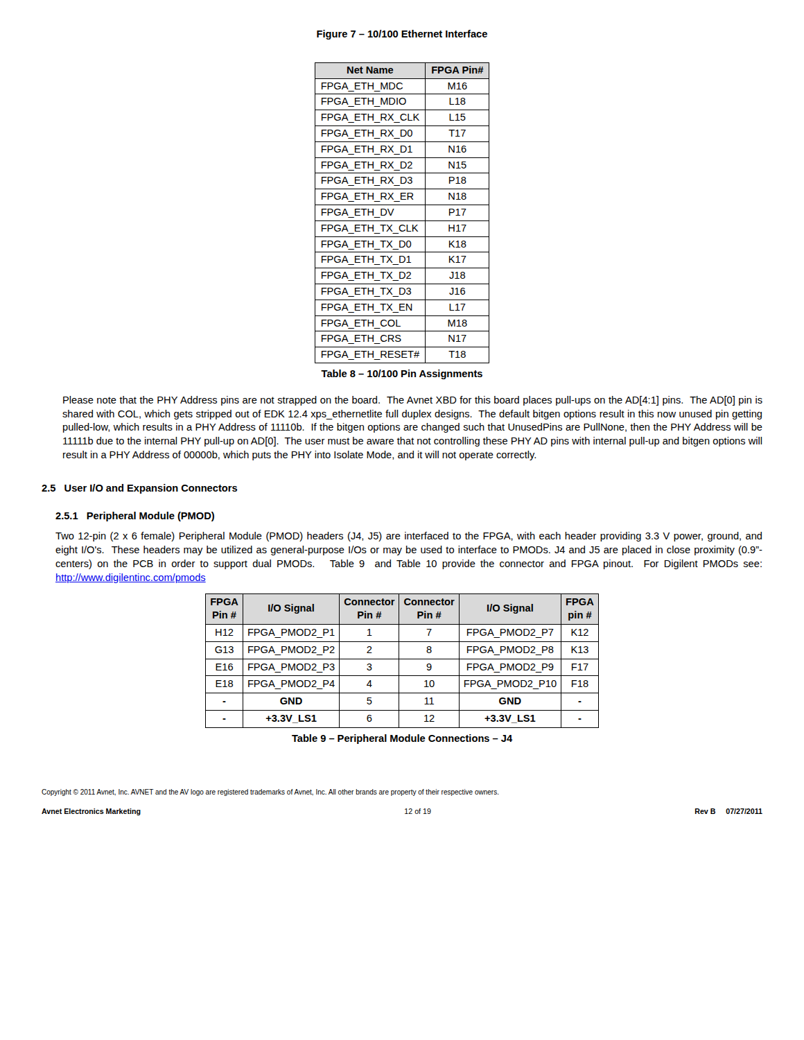Figure 7 – 10/100 Ethernet Interface
| Net Name | FPGA Pin# |
| --- | --- |
| FPGA_ETH_MDC | M16 |
| FPGA_ETH_MDIO | L18 |
| FPGA_ETH_RX_CLK | L15 |
| FPGA_ETH_RX_D0 | T17 |
| FPGA_ETH_RX_D1 | N16 |
| FPGA_ETH_RX_D2 | N15 |
| FPGA_ETH_RX_D3 | P18 |
| FPGA_ETH_RX_ER | N18 |
| FPGA_ETH_DV | P17 |
| FPGA_ETH_TX_CLK | H17 |
| FPGA_ETH_TX_D0 | K18 |
| FPGA_ETH_TX_D1 | K17 |
| FPGA_ETH_TX_D2 | J18 |
| FPGA_ETH_TX_D3 | J16 |
| FPGA_ETH_TX_EN | L17 |
| FPGA_ETH_COL | M18 |
| FPGA_ETH_CRS | N17 |
| FPGA_ETH_RESET# | T18 |
Table 8 – 10/100 Pin Assignments
Please note that the PHY Address pins are not strapped on the board. The Avnet XBD for this board places pull-ups on the AD[4:1] pins. The AD[0] pin is shared with COL, which gets stripped out of EDK 12.4 xps_ethernetlite full duplex designs. The default bitgen options result in this now unused pin getting pulled-low, which results in a PHY Address of 11110b. If the bitgen options are changed such that UnusedPins are PullNone, then the PHY Address will be 11111b due to the internal PHY pull-up on AD[0]. The user must be aware that not controlling these PHY AD pins with internal pull-up and bitgen options will result in a PHY Address of 00000b, which puts the PHY into Isolate Mode, and it will not operate correctly.
2.5 User I/O and Expansion Connectors
2.5.1 Peripheral Module (PMOD)
Two 12-pin (2 x 6 female) Peripheral Module (PMOD) headers (J4, J5) are interfaced to the FPGA, with each header providing 3.3 V power, ground, and eight I/O's. These headers may be utilized as general-purpose I/Os or may be used to interface to PMODs. J4 and J5 are placed in close proximity (0.9”-centers) on the PCB in order to support dual PMODs. Table 9 and Table 10 provide the connector and FPGA pinout. For Digilent PMODs see: http://www.digilentinc.com/pmods
| FPGA Pin # | I/O Signal | Connector Pin # | Connector Pin # | I/O Signal | FPGA pin # |
| --- | --- | --- | --- | --- | --- |
| H12 | FPGA_PMOD2_P1 | 1 | 7 | FPGA_PMOD2_P7 | K12 |
| G13 | FPGA_PMOD2_P2 | 2 | 8 | FPGA_PMOD2_P8 | K13 |
| E16 | FPGA_PMOD2_P3 | 3 | 9 | FPGA_PMOD2_P9 | F17 |
| E18 | FPGA_PMOD2_P4 | 4 | 10 | FPGA_PMOD2_P10 | F18 |
| - | GND | 5 | 11 | GND | - |
| - | +3.3V_LS1 | 6 | 12 | +3.3V_LS1 | - |
Table 9 – Peripheral Module Connections – J4
Copyright © 2011 Avnet, Inc. AVNET and the AV logo are registered trademarks of Avnet, Inc. All other brands are property of their respective owners.
Avnet Electronics Marketing 12 of 19 Rev B 07/27/2011